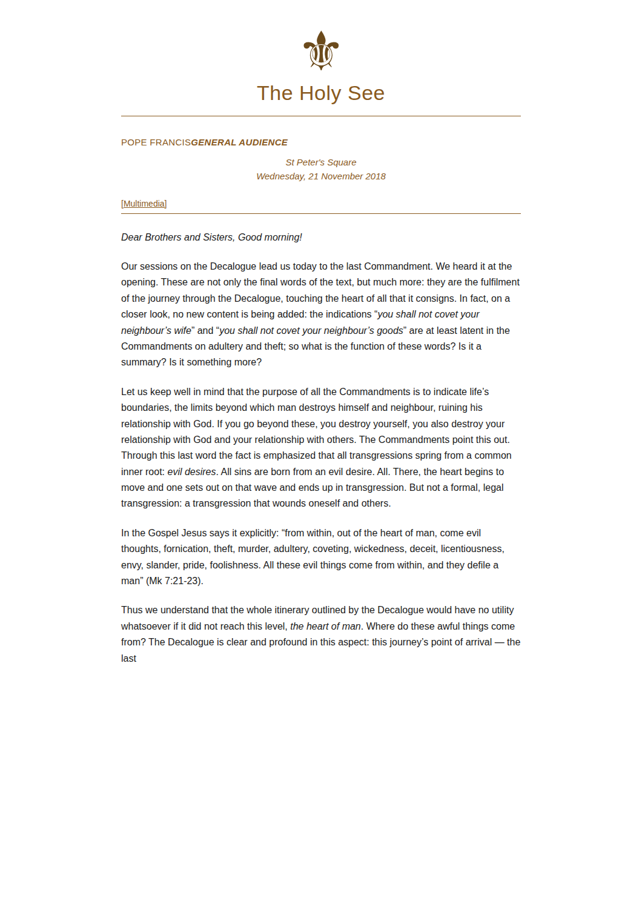⚜
The Holy See
POPE FRANCISGENERAL AUDIENCE
St Peter's Square
Wednesday, 21 November 2018
[Multimedia]
Dear Brothers and Sisters, Good morning!
Our sessions on the Decalogue lead us today to the last Commandment. We heard it at the opening. These are not only the final words of the text, but much more: they are the fulfilment of the journey through the Decalogue, touching the heart of all that it consigns. In fact, on a closer look, no new content is being added: the indications “you shall not covet your neighbour’s wife” and “you shall not covet your neighbour’s goods” are at least latent in the Commandments on adultery and theft; so what is the function of these words? Is it a summary? Is it something more?
Let us keep well in mind that the purpose of all the Commandments is to indicate life’s boundaries, the limits beyond which man destroys himself and neighbour, ruining his relationship with God. If you go beyond these, you destroy yourself, you also destroy your relationship with God and your relationship with others. The Commandments point this out. Through this last word the fact is emphasized that all transgressions spring from a common inner root: evil desires. All sins are born from an evil desire. All. There, the heart begins to move and one sets out on that wave and ends up in transgression. But not a formal, legal transgression: a transgression that wounds oneself and others.
In the Gospel Jesus says it explicitly: “from within, out of the heart of man, come evil thoughts, fornication, theft, murder, adultery, coveting, wickedness, deceit, licentiousness, envy, slander, pride, foolishness. All these evil things come from within, and they defile a man” (Mk 7:21-23).
Thus we understand that the whole itinerary outlined by the Decalogue would have no utility whatsoever if it did not reach this level, the heart of man. Where do these awful things come from? The Decalogue is clear and profound in this aspect: this journey’s point of arrival — the last